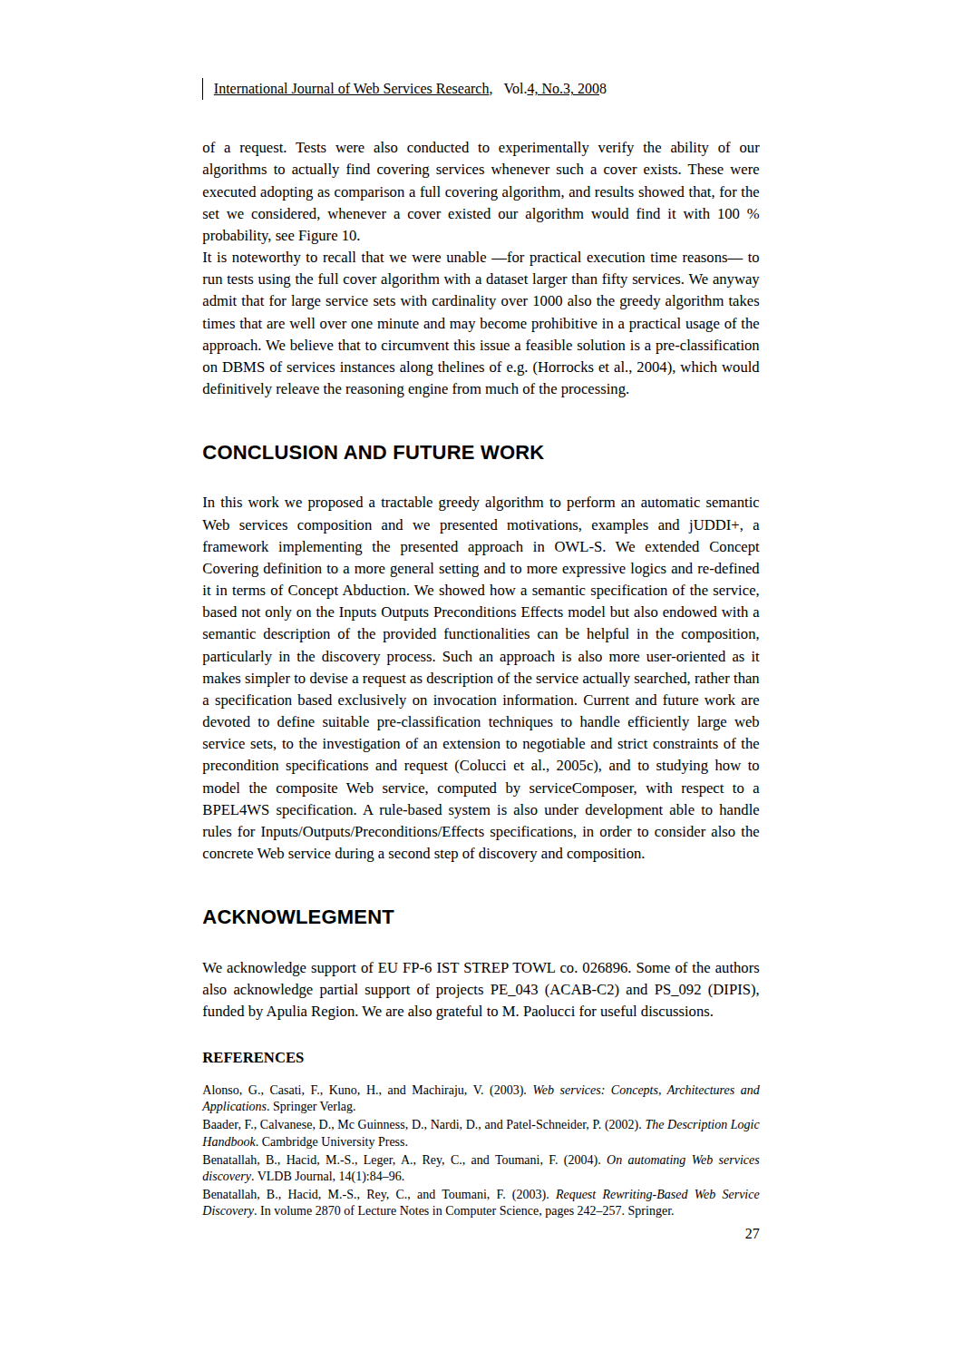International Journal of Web Services Research, Vol.4, No.3, 2008
of a request. Tests were also conducted to experimentally verify the ability of our algorithms to actually find covering services whenever such a cover exists. These were executed adopting as comparison a full covering algorithm, and results showed that, for the set we considered, whenever a cover existed our algorithm would find it with 100 % probability, see Figure 10.
It is noteworthy to recall that we were unable —for practical execution time reasons— to run tests using the full cover algorithm with a dataset larger than fifty services. We anyway admit that for large service sets with cardinality over 1000 also the greedy algorithm takes times that are well over one minute and may become prohibitive in a practical usage of the approach. We believe that to circumvent this issue a feasible solution is a pre-classification on DBMS of services instances along thelines of e.g. (Horrocks et al., 2004), which would definitively releave the reasoning engine from much of the processing.
CONCLUSION AND FUTURE WORK
In this work we proposed a tractable greedy algorithm to perform an automatic semantic Web services composition and we presented motivations, examples and jUDDI+, a framework implementing the presented approach in OWL-S. We extended Concept Covering definition to a more general setting and to more expressive logics and re-defined it in terms of Concept Abduction. We showed how a semantic specification of the service, based not only on the Inputs Outputs Preconditions Effects model but also endowed with a semantic description of the provided functionalities can be helpful in the composition, particularly in the discovery process. Such an approach is also more user-oriented as it makes simpler to devise a request as description of the service actually searched, rather than a specification based exclusively on invocation information. Current and future work are devoted to define suitable pre-classification techniques to handle efficiently large web service sets, to the investigation of an extension to negotiable and strict constraints of the precondition specifications and request (Colucci et al., 2005c), and to studying how to model the composite Web service, computed by serviceComposer, with respect to a BPEL4WS specification. A rule-based system is also under development able to handle rules for Inputs/Outputs/Preconditions/Effects specifications, in order to consider also the concrete Web service during a second step of discovery and composition.
ACKNOWLEGMENT
We acknowledge support of EU FP-6 IST STREP TOWL co. 026896. Some of the authors also acknowledge partial support of projects PE_043 (ACAB-C2) and PS_092 (DIPIS), funded by Apulia Region. We are also grateful to M. Paolucci for useful discussions.
REFERENCES
Alonso, G., Casati, F., Kuno, H., and Machiraju, V. (2003). Web services: Concepts, Architectures and Applications. Springer Verlag.
Baader, F., Calvanese, D., Mc Guinness, D., Nardi, D., and Patel-Schneider, P. (2002). The Description Logic Handbook. Cambridge University Press.
Benatallah, B., Hacid, M.-S., Leger, A., Rey, C., and Toumani, F. (2004). On automating Web services discovery. VLDB Journal, 14(1):84–96.
Benatallah, B., Hacid, M.-S., Rey, C., and Toumani, F. (2003). Request Rewriting-Based Web Service Discovery. In volume 2870 of Lecture Notes in Computer Science, pages 242–257. Springer.
27